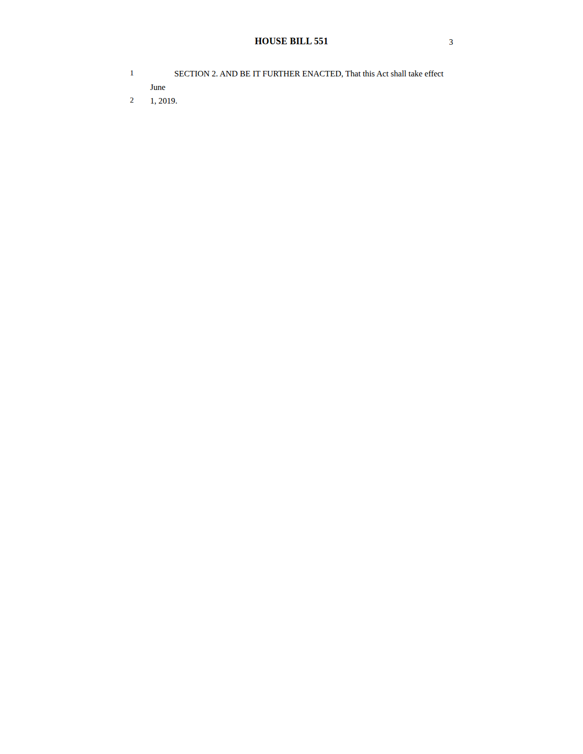HOUSE BILL 551 3
| 1 | SECTION 2. AND BE IT FURTHER ENACTED, That this Act shall take effect June |
| 2 | 1, 2019. |